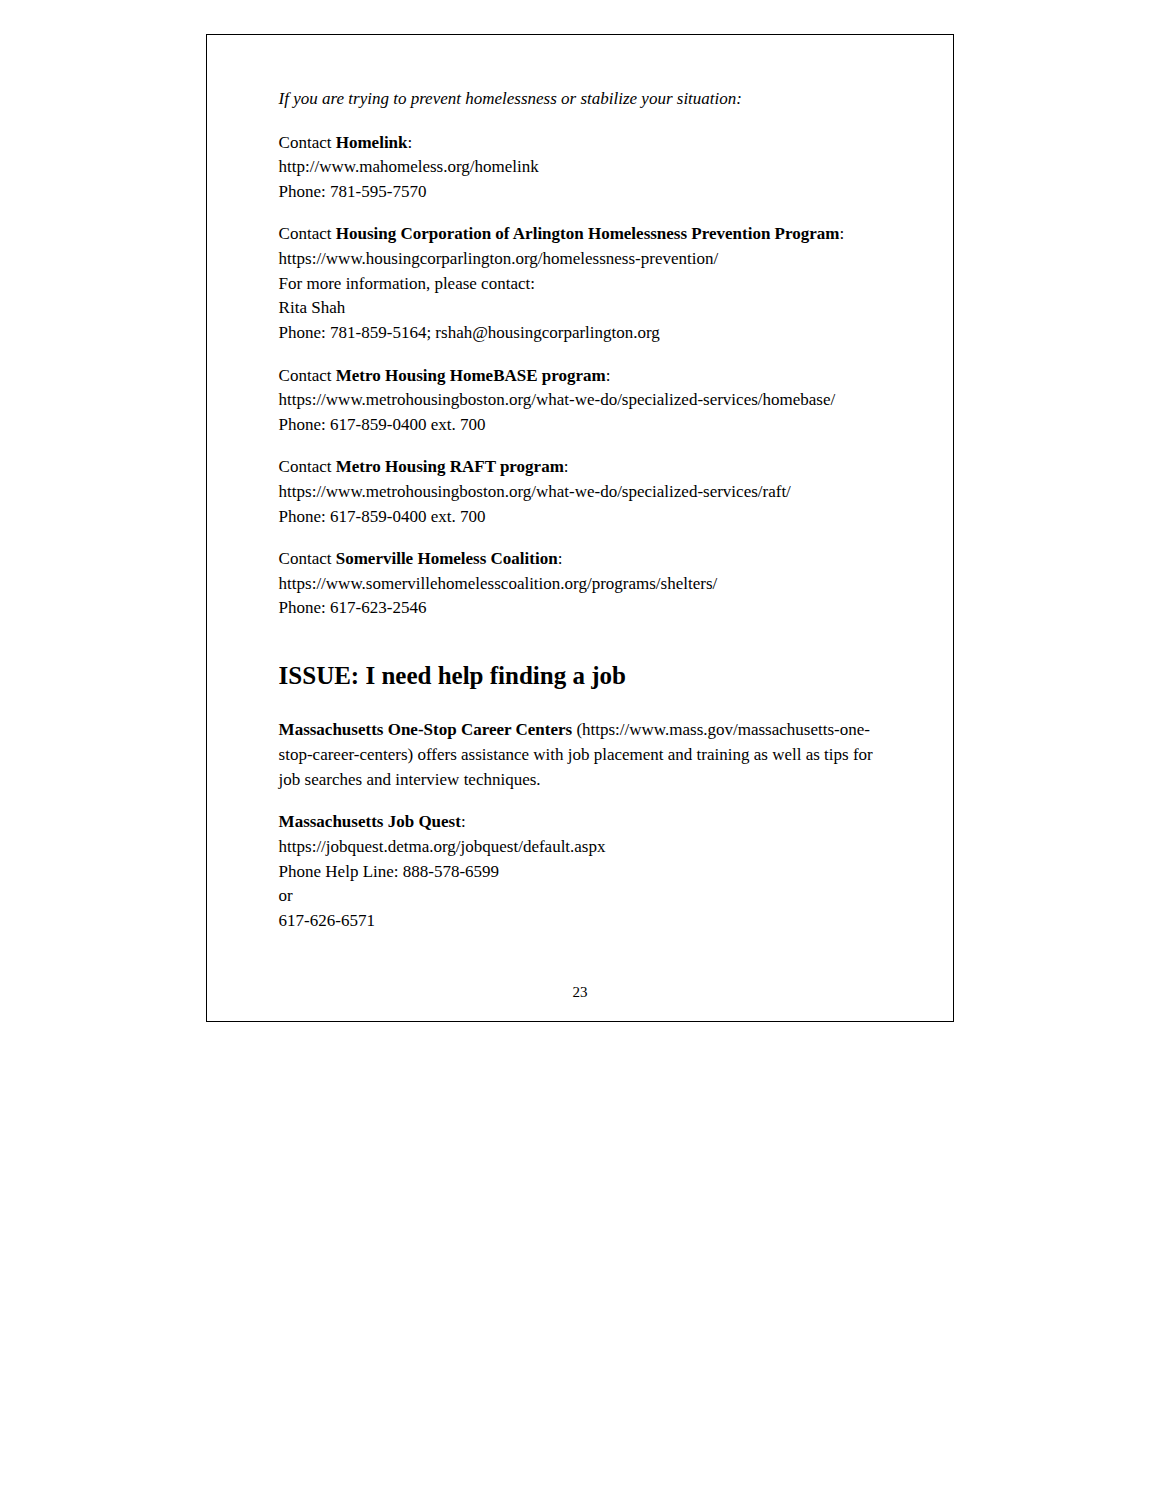If you are trying to prevent homelessness or stabilize your situation:
Contact Homelink:
http://www.mahomeless.org/homelink
Phone: 781-595-7570
Contact Housing Corporation of Arlington Homelessness Prevention Program:
https://www.housingcorparlington.org/homelessness-prevention/
For more information, please contact:
Rita Shah
Phone: 781-859-5164; rshah@housingcorparlington.org
Contact Metro Housing HomeBASE program:
https://www.metrohousingboston.org/what-we-do/specialized-services/homebase/
Phone: 617-859-0400 ext. 700
Contact Metro Housing RAFT program:
https://www.metrohousingboston.org/what-we-do/specialized-services/raft/
Phone: 617-859-0400 ext. 700
Contact Somerville Homeless Coalition:
https://www.somervillehomelesscoalition.org/programs/shelters/
Phone: 617-623-2546
ISSUE: I need help finding a job
Massachusetts One-Stop Career Centers (https://www.mass.gov/massachusetts-one-stop-career-centers) offers assistance with job placement and training as well as tips for job searches and interview techniques.
Massachusetts Job Quest:
https://jobquest.detma.org/jobquest/default.aspx
Phone Help Line: 888-578-6599
or
617-626-6571
23